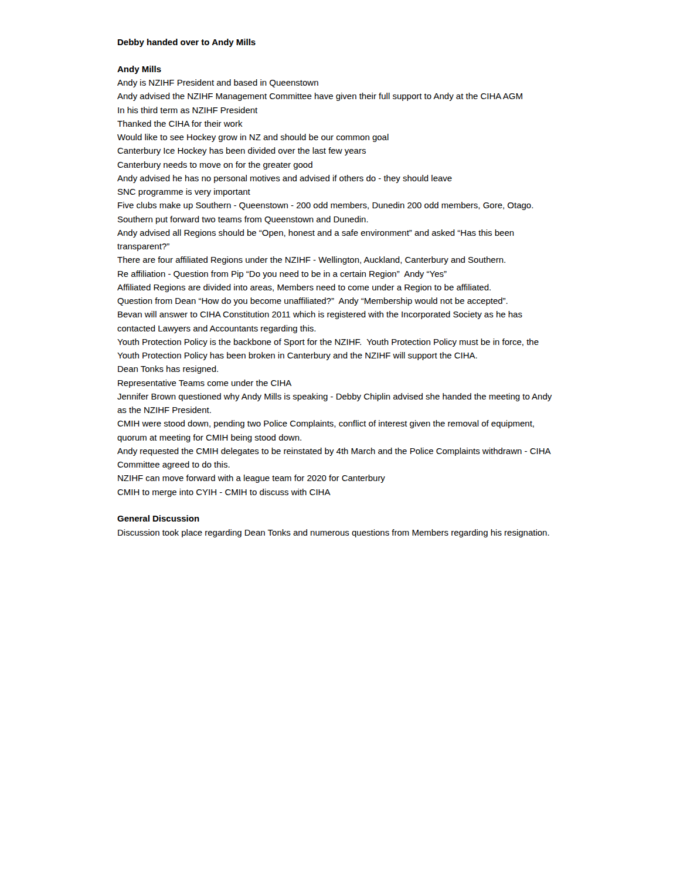Debby handed over to Andy Mills
Andy Mills
Andy is NZIHF President and based in Queenstown
Andy advised the NZIHF Management Committee have given their full support to Andy at the CIHA AGM
In his third term as NZIHF President
Thanked the CIHA for their work
Would like to see Hockey grow in NZ and should be our common goal
Canterbury Ice Hockey has been divided over the last few years
Canterbury needs to move on for the greater good
Andy advised he has no personal motives and advised if others do - they should leave
SNC programme is very important
Five clubs make up Southern - Queenstown - 200 odd members, Dunedin 200 odd members, Gore, Otago. Southern put forward two teams from Queenstown and Dunedin.
Andy advised all Regions should be “Open, honest and a safe environment” and asked “Has this been transparent?”
There are four affiliated Regions under the NZIHF - Wellington, Auckland, Canterbury and Southern.
Re affiliation - Question from Pip “Do you need to be in a certain Region” Andy “Yes”
Affiliated Regions are divided into areas, Members need to come under a Region to be affiliated.
Question from Dean “How do you become unaffiliated?” Andy “Membership would not be accepted”.
Bevan will answer to CIHA Constitution 2011 which is registered with the Incorporated Society as he has contacted Lawyers and Accountants regarding this.
Youth Protection Policy is the backbone of Sport for the NZIHF. Youth Protection Policy must be in force, the Youth Protection Policy has been broken in Canterbury and the NZIHF will support the CIHA.
Dean Tonks has resigned.
Representative Teams come under the CIHA
Jennifer Brown questioned why Andy Mills is speaking - Debby Chiplin advised she handed the meeting to Andy as the NZIHF President.
CMIH were stood down, pending two Police Complaints, conflict of interest given the removal of equipment, quorum at meeting for CMIH being stood down.
Andy requested the CMIH delegates to be reinstated by 4th March and the Police Complaints withdrawn - CIHA Committee agreed to do this.
NZIHF can move forward with a league team for 2020 for Canterbury
CMIH to merge into CYIH - CMIH to discuss with CIHA
General Discussion
Discussion took place regarding Dean Tonks and numerous questions from Members regarding his resignation.